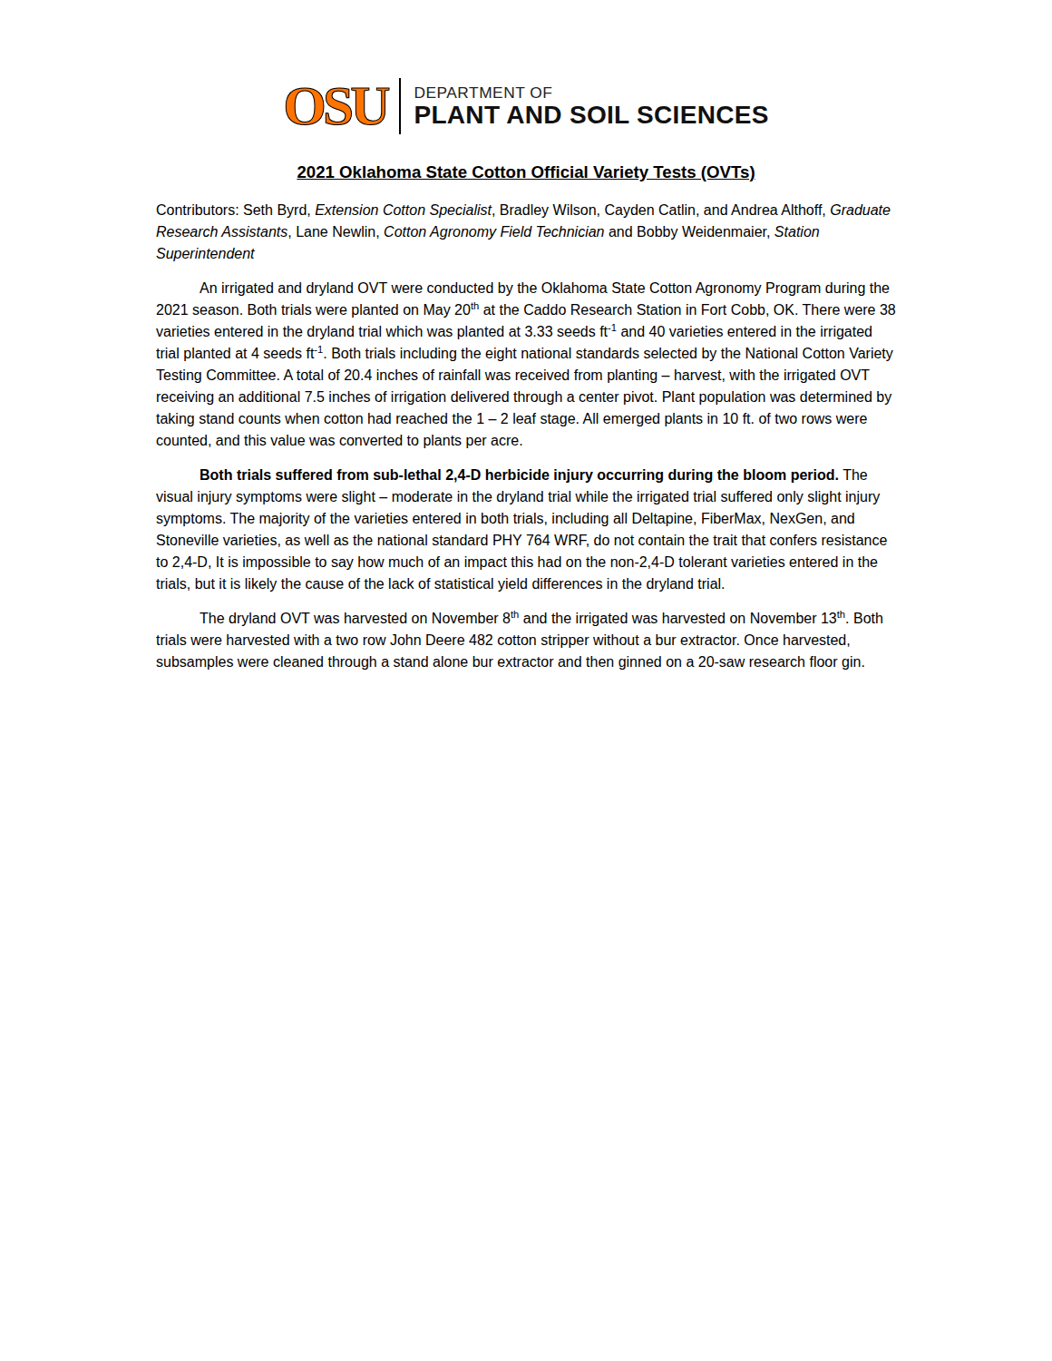OSU DEPARTMENT OF
PLANT AND SOIL SCIENCES
2021 Oklahoma State Cotton Official Variety Tests (OVTs)
Contributors: Seth Byrd, Extension Cotton Specialist, Bradley Wilson, Cayden Catlin, and Andrea Althoff, Graduate Research Assistants, Lane Newlin, Cotton Agronomy Field Technician and Bobby Weidenmaier, Station Superintendent
An irrigated and dryland OVT were conducted by the Oklahoma State Cotton Agronomy Program during the 2021 season. Both trials were planted on May 20th at the Caddo Research Station in Fort Cobb, OK. There were 38 varieties entered in the dryland trial which was planted at 3.33 seeds ft-1 and 40 varieties entered in the irrigated trial planted at 4 seeds ft-1. Both trials including the eight national standards selected by the National Cotton Variety Testing Committee. A total of 20.4 inches of rainfall was received from planting – harvest, with the irrigated OVT receiving an additional 7.5 inches of irrigation delivered through a center pivot. Plant population was determined by taking stand counts when cotton had reached the 1 – 2 leaf stage. All emerged plants in 10 ft. of two rows were counted, and this value was converted to plants per acre.
Both trials suffered from sub-lethal 2,4-D herbicide injury occurring during the bloom period. The visual injury symptoms were slight – moderate in the dryland trial while the irrigated trial suffered only slight injury symptoms. The majority of the varieties entered in both trials, including all Deltapine, FiberMax, NexGen, and Stoneville varieties, as well as the national standard PHY 764 WRF, do not contain the trait that confers resistance to 2,4-D, It is impossible to say how much of an impact this had on the non-2,4-D tolerant varieties entered in the trials, but it is likely the cause of the lack of statistical yield differences in the dryland trial.
The dryland OVT was harvested on November 8th and the irrigated was harvested on November 13th. Both trials were harvested with a two row John Deere 482 cotton stripper without a bur extractor. Once harvested, subsamples were cleaned through a stand alone bur extractor and then ginned on a 20-saw research floor gin.